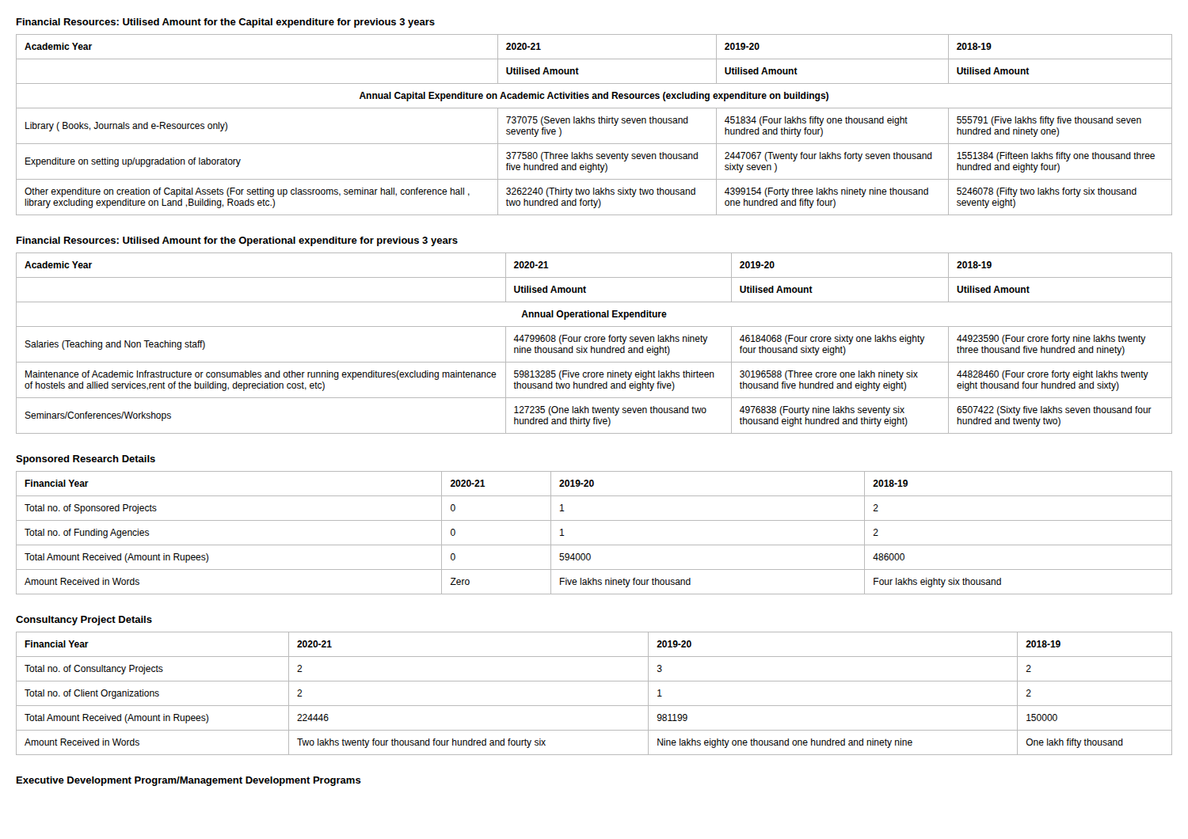Financial Resources: Utilised Amount for the Capital expenditure for previous 3 years
| Academic Year | 2020-21 | 2019-20 | 2018-19 |
| --- | --- | --- | --- |
| | Utilised Amount | Utilised Amount | Utilised Amount |
| Annual Capital Expenditure on Academic Activities and Resources (excluding expenditure on buildings) |
| Library ( Books, Journals and e-Resources only) | 737075 (Seven lakhs thirty seven thousand seventy five ) | 451834 (Four lakhs fifty one thousand eight hundred and thirty four) | 555791 (Five lakhs fifty five thousand seven hundred and ninety one) |
| Expenditure on setting up/upgradation of laboratory | 377580 (Three lakhs seventy seven thousand five hundred and eighty) | 2447067 (Twenty four lakhs forty seven thousand sixty seven ) | 1551384 (Fifteen lakhs fifty one thousand three hundred and eighty four) |
| Other expenditure on creation of Capital Assets (For setting up classrooms, seminar hall, conference hall , library excluding expenditure on Land ,Building, Roads etc.) | 3262240 (Thirty two lakhs sixty two thousand two hundred and forty) | 4399154 (Forty three lakhs ninety nine thousand one hundred and fifty four) | 5246078 (Fifty two lakhs forty six thousand seventy eight) |
Financial Resources: Utilised Amount for the Operational expenditure for previous 3 years
| Academic Year | 2020-21 | 2019-20 | 2018-19 |
| --- | --- | --- | --- |
| | Utilised Amount | Utilised Amount | Utilised Amount |
| Annual Operational Expenditure |
| Salaries (Teaching and Non Teaching staff) | 44799608 (Four crore forty seven lakhs ninety nine thousand six hundred and eight) | 46184068 (Four crore sixty one lakhs eighty four thousand sixty eight) | 44923590 (Four crore forty nine lakhs twenty three thousand five hundred and ninety) |
| Maintenance of Academic Infrastructure or consumables and other running expenditures(excluding maintenance of hostels and allied services,rent of the building, depreciation cost, etc) | 59813285 (Five crore ninety eight lakhs thirteen thousand two hundred and eighty five) | 30196588 (Three crore one lakh ninety six thousand five hundred and eighty eight) | 44828460 (Four crore forty eight lakhs twenty eight thousand four hundred and sixty) |
| Seminars/Conferences/Workshops | 127235 (One lakh twenty seven thousand two hundred and thirty five) | 4976838 (Fourty nine lakhs seventy six thousand eight hundred and thirty eight) | 6507422 (Sixty five lakhs seven thousand four hundred and twenty two) |
Sponsored Research Details
| Financial Year | 2020-21 | 2019-20 | 2018-19 |
| --- | --- | --- | --- |
| Total no. of Sponsored Projects | 0 | 1 | 2 |
| Total no. of Funding Agencies | 0 | 1 | 2 |
| Total Amount Received (Amount in Rupees) | 0 | 594000 | 486000 |
| Amount Received in Words | Zero | Five lakhs ninety four thousand | Four lakhs eighty six thousand |
Consultancy Project Details
| Financial Year | 2020-21 | 2019-20 | 2018-19 |
| --- | --- | --- | --- |
| Total no. of Consultancy Projects | 2 | 3 | 2 |
| Total no. of Client Organizations | 2 | 1 | 2 |
| Total Amount Received (Amount in Rupees) | 224446 | 981199 | 150000 |
| Amount Received in Words | Two lakhs twenty four thousand four hundred and fourty six | Nine lakhs eighty one thousand one hundred and ninety nine | One lakh fifty thousand |
Executive Development Program/Management Development Programs